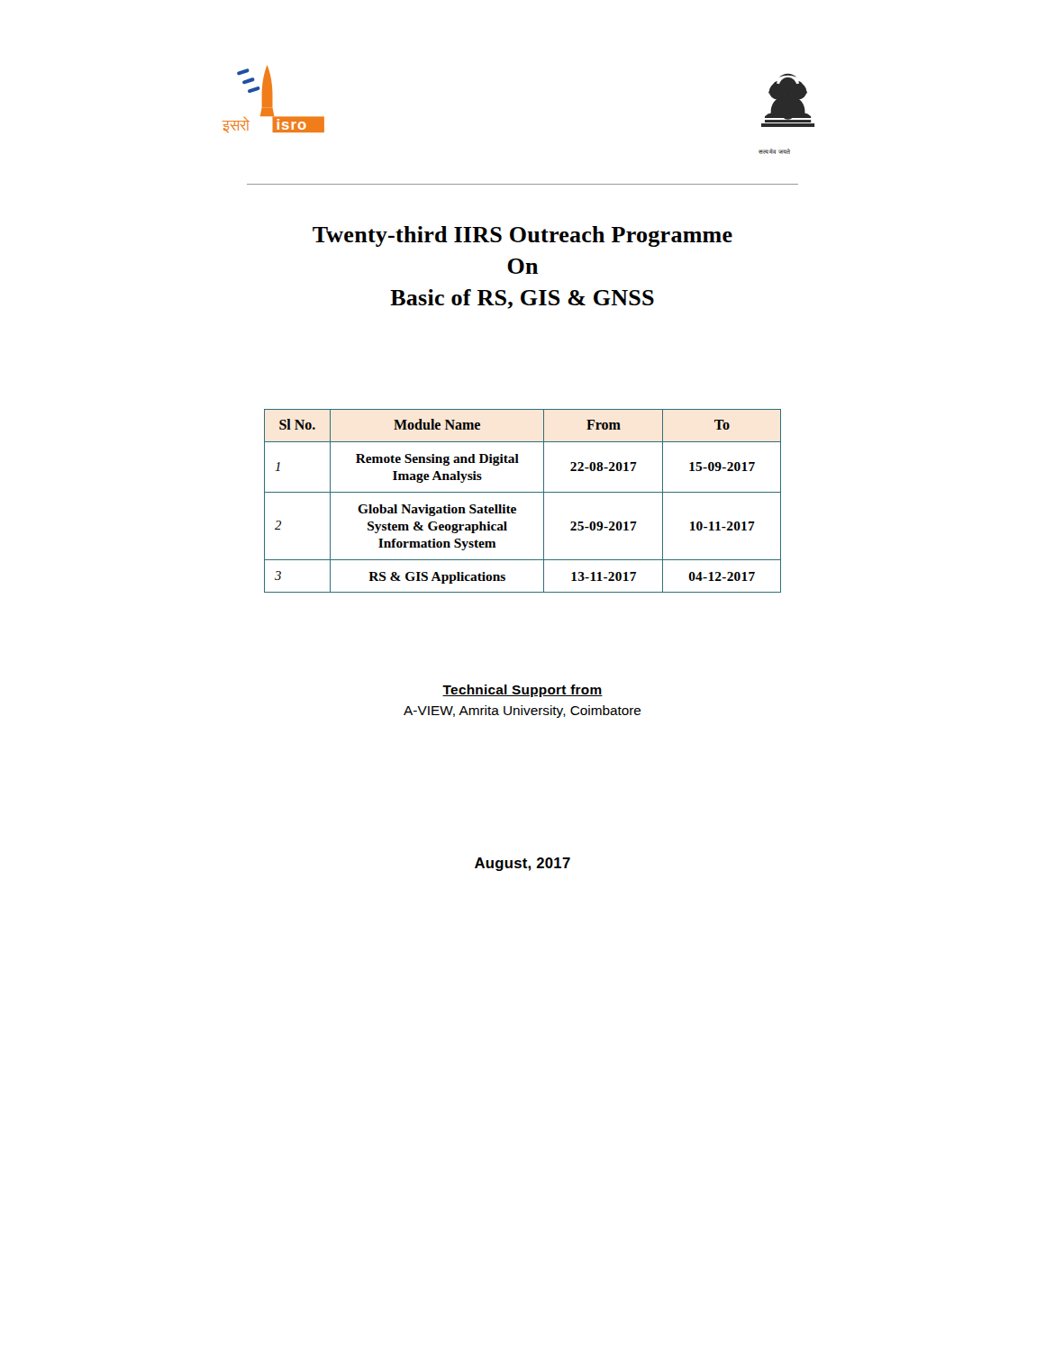इसरो isro
सत्यमेव जयते
Twenty-third IIRS Outreach Programme On Basic of RS, GIS & GNSS
| Sl No. | Module Name | From | To |
| --- | --- | --- | --- |
| 1 | Remote Sensing and Digital Image Analysis | 22-08-2017 | 15-09-2017 |
| 2 | Global Navigation Satellite System & Geographical Information System | 25-09-2017 | 10-11-2017 |
| 3 | RS & GIS Applications | 13-11-2017 | 04-12-2017 |
Technical Support from
A-VIEW, Amrita University, Coimbatore
August, 2017